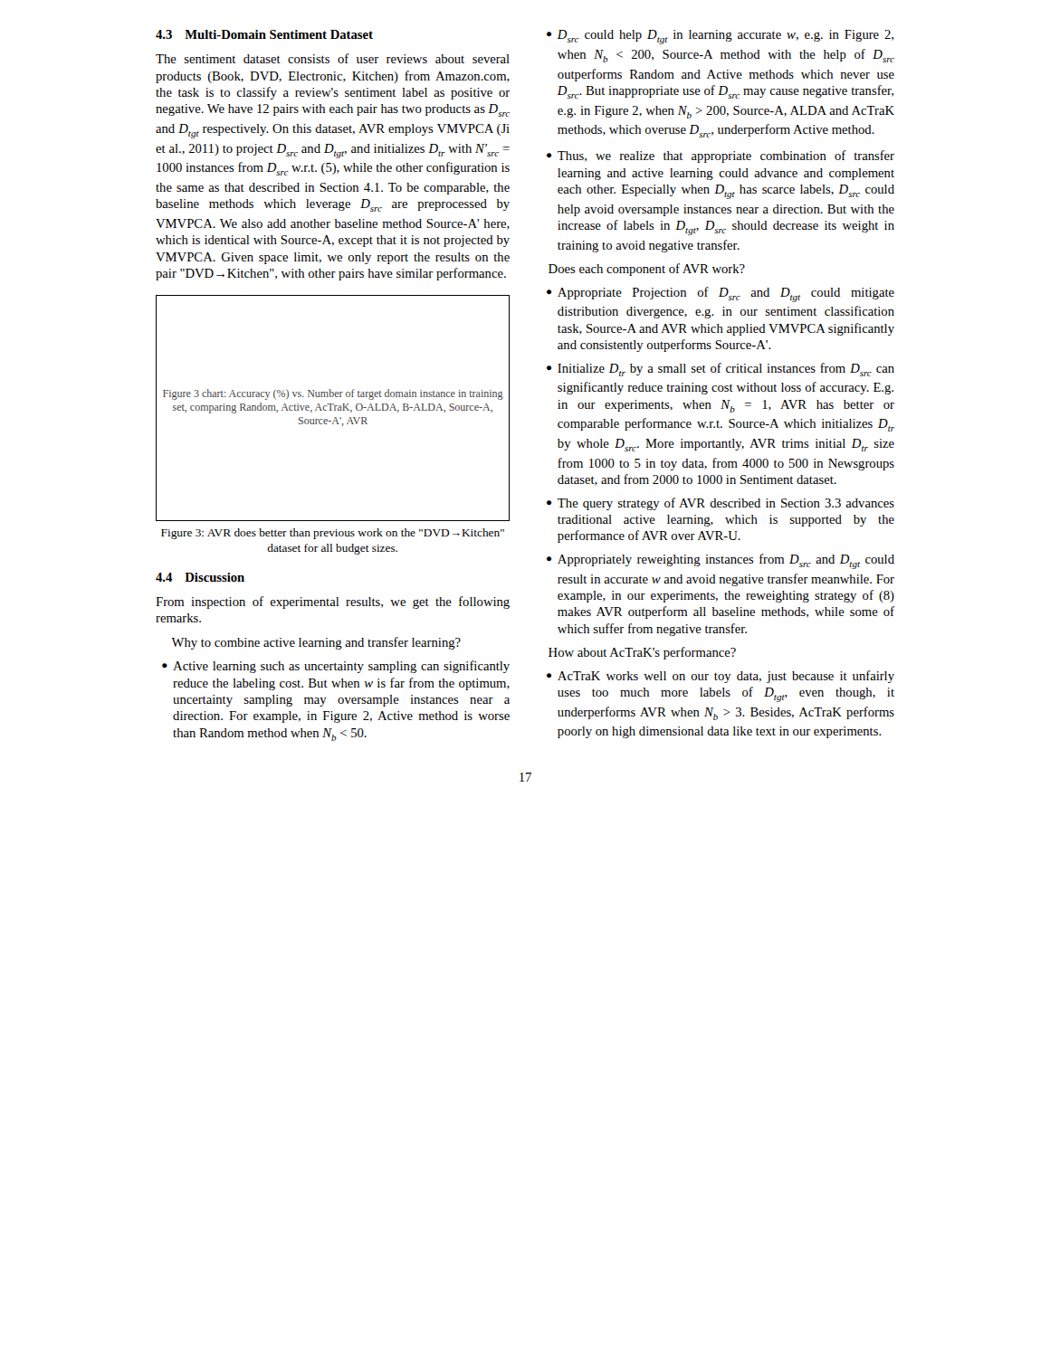4.3 Multi-Domain Sentiment Dataset
The sentiment dataset consists of user reviews about several products (Book, DVD, Electronic, Kitchen) from Amazon.com, the task is to classify a review's sentiment label as positive or negative. We have 12 pairs with each pair has two products as Dsrc and Dtgt respectively. On this dataset, AVR employs VMVPCA (Ji et al., 2011) to project Dsrc and Dtgt, and initializes Dtr with N′src = 1000 instances from Dsrc w.r.t. (5), while the other configuration is the same as that described in Section 4.1. To be comparable, the baseline methods which leverage Dsrc are preprocessed by VMVPCA. We also add another baseline method Source-A' here, which is identical with Source-A, except that it is not projected by VMVPCA. Given space limit, we only report the results on the pair "DVD→Kitchen", with other pairs have similar performance.
Figure 3 chart: Accuracy (%) vs. Number of target domain instance in training set, comparing Random, Active, AcTraK, O-ALDA, B-ALDA, Source-A, Source-A', AVR
Figure 3: AVR does better than previous work on the "DVD→Kitchen" dataset for all budget sizes.
4.4 Discussion
From inspection of experimental results, we get the following remarks.
Why to combine active learning and transfer learning?
Active learning such as uncertainty sampling can significantly reduce the labeling cost. But when w is far from the optimum, uncertainty sampling may oversample instances near a direction. For example, in Figure 2, Active method is worse than Random method when Nb < 50.
Dsrc could help Dtgt in learning accurate w, e.g. in Figure 2, when Nb < 200, Source-A method with the help of Dsrc outperforms Random and Active methods which never use Dsrc. But inappropriate use of Dsrc may cause negative transfer, e.g. in Figure 2, when Nb > 200, Source-A, ALDA and AcTraK methods, which overuse Dsrc, underperform Active method.
Thus, we realize that appropriate combination of transfer learning and active learning could advance and complement each other. Especially when Dtgt has scarce labels, Dsrc could help avoid oversample instances near a direction. But with the increase of labels in Dtgt, Dsrc should decrease its weight in training to avoid negative transfer.
Does each component of AVR work?
Appropriate Projection of Dsrc and Dtgt could mitigate distribution divergence, e.g. in our sentiment classification task, Source-A and AVR which applied VMVPCA significantly and consistently outperforms Source-A'.
Initialize Dtr by a small set of critical instances from Dsrc can significantly reduce training cost without loss of accuracy. E.g. in our experiments, when Nb = 1, AVR has better or comparable performance w.r.t. Source-A which initializes Dtr by whole Dsrc. More importantly, AVR trims initial Dtr size from 1000 to 5 in toy data, from 4000 to 500 in Newsgroups dataset, and from 2000 to 1000 in Sentiment dataset.
The query strategy of AVR described in Section 3.3 advances traditional active learning, which is supported by the performance of AVR over AVR-U.
Appropriately reweighting instances from Dsrc and Dtgt could result in accurate w and avoid negative transfer meanwhile. For example, in our experiments, the reweighting strategy of (8) makes AVR outperform all baseline methods, while some of which suffer from negative transfer.
How about AcTraK's performance?
AcTraK works well on our toy data, just because it unfairly uses too much more labels of Dtgt, even though, it underperforms AVR when Nb > 3. Besides, AcTraK performs poorly on high dimensional data like text in our experiments.
17